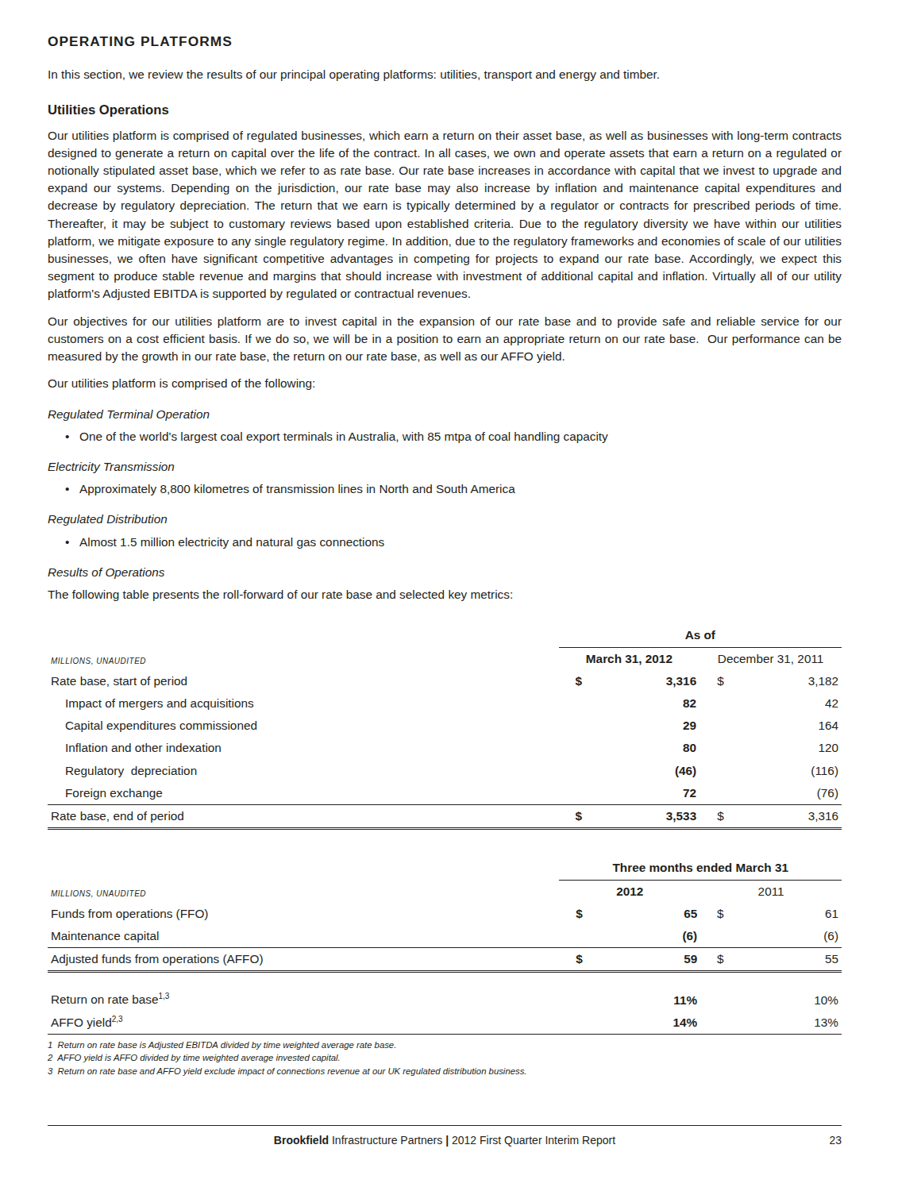Operating Platforms
In this section, we review the results of our principal operating platforms: utilities, transport and energy and timber.
Utilities Operations
Our utilities platform is comprised of regulated businesses, which earn a return on their asset base, as well as businesses with long-term contracts designed to generate a return on capital over the life of the contract. In all cases, we own and operate assets that earn a return on a regulated or notionally stipulated asset base, which we refer to as rate base. Our rate base increases in accordance with capital that we invest to upgrade and expand our systems. Depending on the jurisdiction, our rate base may also increase by inflation and maintenance capital expenditures and decrease by regulatory depreciation. The return that we earn is typically determined by a regulator or contracts for prescribed periods of time. Thereafter, it may be subject to customary reviews based upon established criteria. Due to the regulatory diversity we have within our utilities platform, we mitigate exposure to any single regulatory regime. In addition, due to the regulatory frameworks and economies of scale of our utilities businesses, we often have significant competitive advantages in competing for projects to expand our rate base. Accordingly, we expect this segment to produce stable revenue and margins that should increase with investment of additional capital and inflation. Virtually all of our utility platform's Adjusted EBITDA is supported by regulated or contractual revenues.
Our objectives for our utilities platform are to invest capital in the expansion of our rate base and to provide safe and reliable service for our customers on a cost efficient basis. If we do so, we will be in a position to earn an appropriate return on our rate base. Our performance can be measured by the growth in our rate base, the return on our rate base, as well as our AFFO yield.
Our utilities platform is comprised of the following:
Regulated Terminal Operation
One of the world's largest coal export terminals in Australia, with 85 mtpa of coal handling capacity
Electricity Transmission
Approximately 8,800 kilometres of transmission lines in North and South America
Regulated Distribution
Almost 1.5 million electricity and natural gas connections
Results of Operations
The following table presents the roll-forward of our rate base and selected key metrics:
| | As of |
| Millions, unaudited | March 31, 2012 | December 31, 2011 |
| Rate base, start of period | $ | 3,316 | $ | 3,182 |
| Impact of mergers and acquisitions | | 82 | | 42 |
| Capital expenditures commissioned | | 29 | | 164 |
| Inflation and other indexation | | 80 | | 120 |
| Regulatory depreciation | | (46) | | (116) |
| Foreign exchange | | 72 | | (76) |
| Rate base, end of period | $ | 3,533 | $ | 3,316 |
| | Three months ended March 31 |
| Millions, unaudited | 2012 | 2011 |
| Funds from operations (FFO) | $ | 65 | $ | 61 |
| Maintenance capital | | (6) | | (6) |
| Adjusted funds from operations (AFFO) | $ | 59 | $ | 55 |
| Return on rate base 1,3 | | 11% | | 10% |
| AFFO yield 2,3 | | 14% | | 13% |
1 Return on rate base is Adjusted EBITDA divided by time weighted average rate base.
2 AFFO yield is AFFO divided by time weighted average invested capital.
3 Return on rate base and AFFO yield exclude impact of connections revenue at our UK regulated distribution business.
Brookfield Infrastructure Partners | 2012 First Quarter Interim Report
23